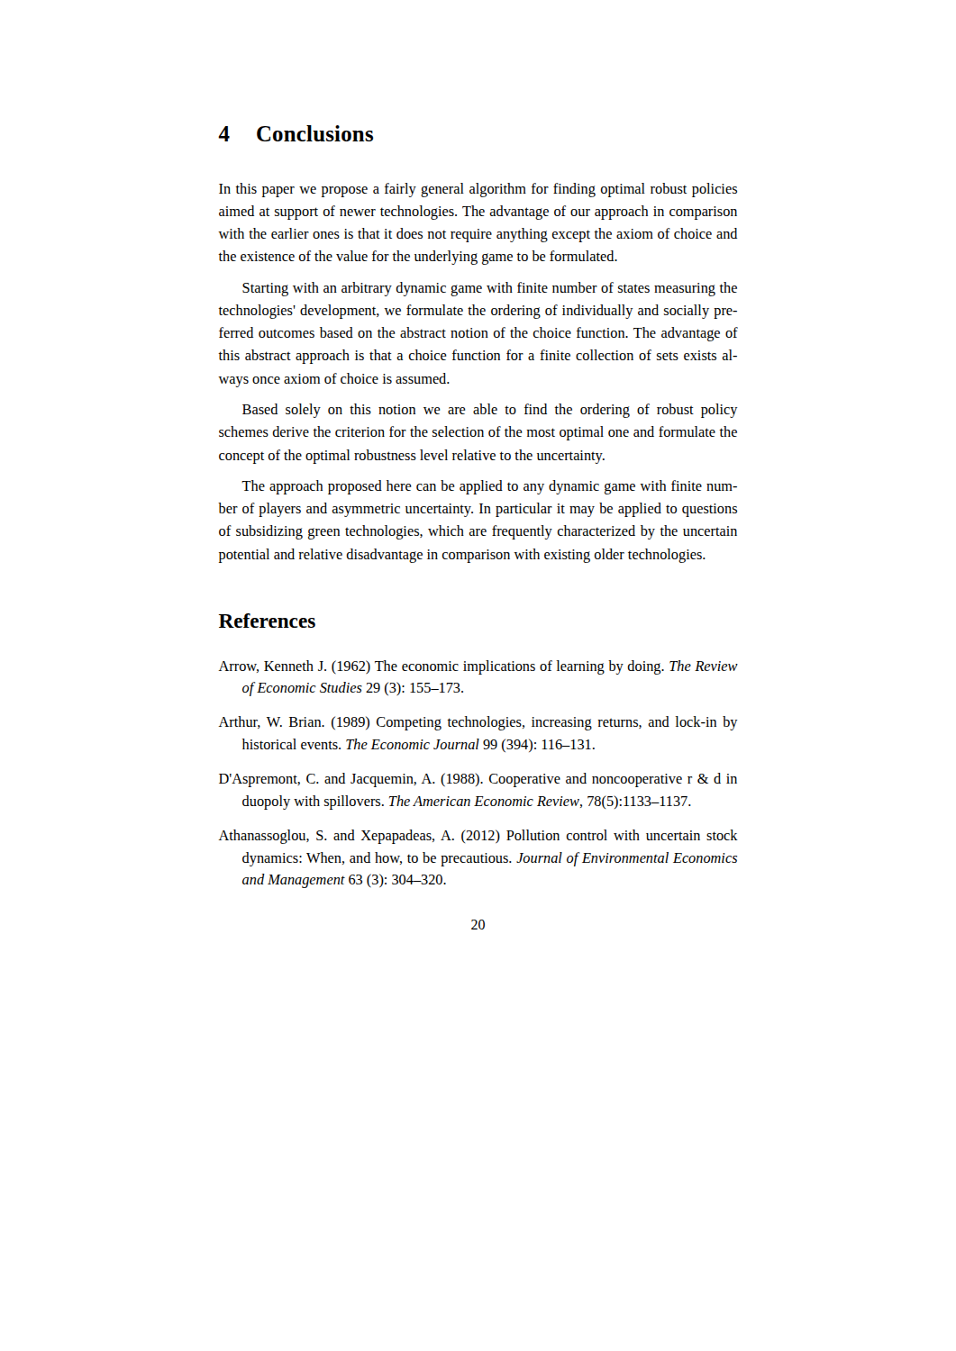4 Conclusions
In this paper we propose a fairly general algorithm for finding optimal robust policies aimed at support of newer technologies. The advantage of our approach in comparison with the earlier ones is that it does not require anything except the axiom of choice and the existence of the value for the underlying game to be formulated.
Starting with an arbitrary dynamic game with finite number of states measuring the technologies' development, we formulate the ordering of individually and socially preferred outcomes based on the abstract notion of the choice function. The advantage of this abstract approach is that a choice function for a finite collection of sets exists always once axiom of choice is assumed.
Based solely on this notion we are able to find the ordering of robust policy schemes derive the criterion for the selection of the most optimal one and formulate the concept of the optimal robustness level relative to the uncertainty.
The approach proposed here can be applied to any dynamic game with finite number of players and asymmetric uncertainty. In particular it may be applied to questions of subsidizing green technologies, which are frequently characterized by the uncertain potential and relative disadvantage in comparison with existing older technologies.
References
Arrow, Kenneth J. (1962) The economic implications of learning by doing. The Review of Economic Studies 29 (3): 155–173.
Arthur, W. Brian. (1989) Competing technologies, increasing returns, and lock-in by historical events. The Economic Journal 99 (394): 116–131.
D'Aspremont, C. and Jacquemin, A. (1988). Cooperative and noncooperative r & d in duopoly with spillovers. The American Economic Review, 78(5):1133–1137.
Athanassoglou, S. and Xepapadeas, A. (2012) Pollution control with uncertain stock dynamics: When, and how, to be precautious. Journal of Environmental Economics and Management 63 (3): 304–320.
20